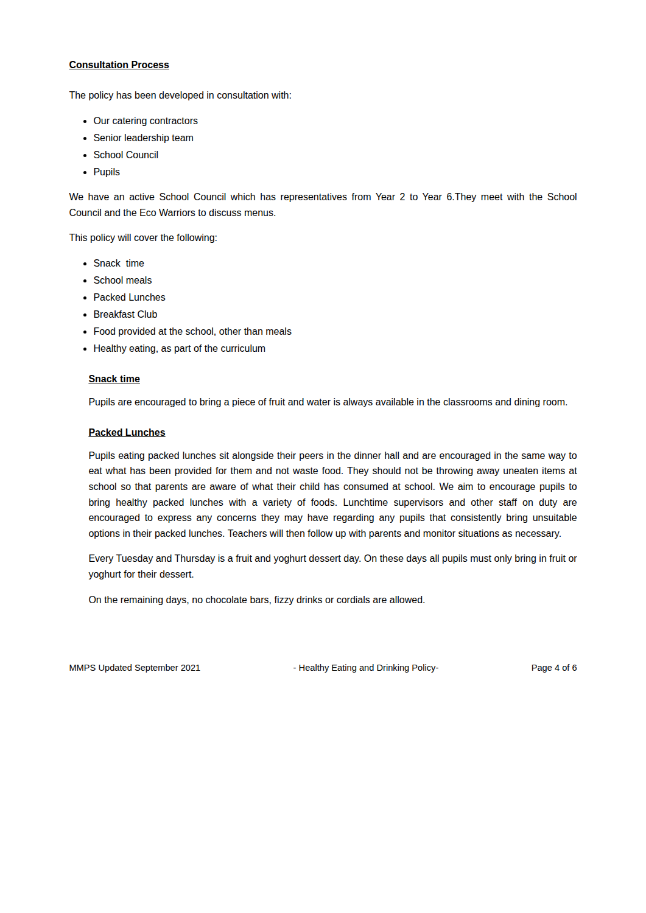Consultation Process
The policy has been developed in consultation with:
Our catering contractors
Senior leadership team
School Council
Pupils
We have an active School Council which has representatives from Year 2 to Year 6.They meet with the School Council and the Eco Warriors to discuss menus.
This policy will cover the following:
Snack time
School meals
Packed Lunches
Breakfast Club
Food provided at the school, other than meals
Healthy eating, as part of the curriculum
Snack time
Pupils are encouraged to bring a piece of fruit and water is always available in the classrooms and dining room.
Packed Lunches
Pupils eating packed lunches sit alongside their peers in the dinner hall and are encouraged in the same way to eat what has been provided for them and not waste food. They should not be throwing away uneaten items at school so that parents are aware of what their child has consumed at school. We aim to encourage pupils to bring healthy packed lunches with a variety of foods. Lunchtime supervisors and other staff on duty are encouraged to express any concerns they may have regarding any pupils that consistently bring unsuitable options in their packed lunches. Teachers will then follow up with parents and monitor situations as necessary.
Every Tuesday and Thursday is a fruit and yoghurt dessert day. On these days all pupils must only bring in fruit or yoghurt for their dessert.
On the remaining days, no chocolate bars, fizzy drinks or cordials are allowed.
MMPS Updated September 2021 - Healthy Eating and Drinking Policy- Page 4 of 6